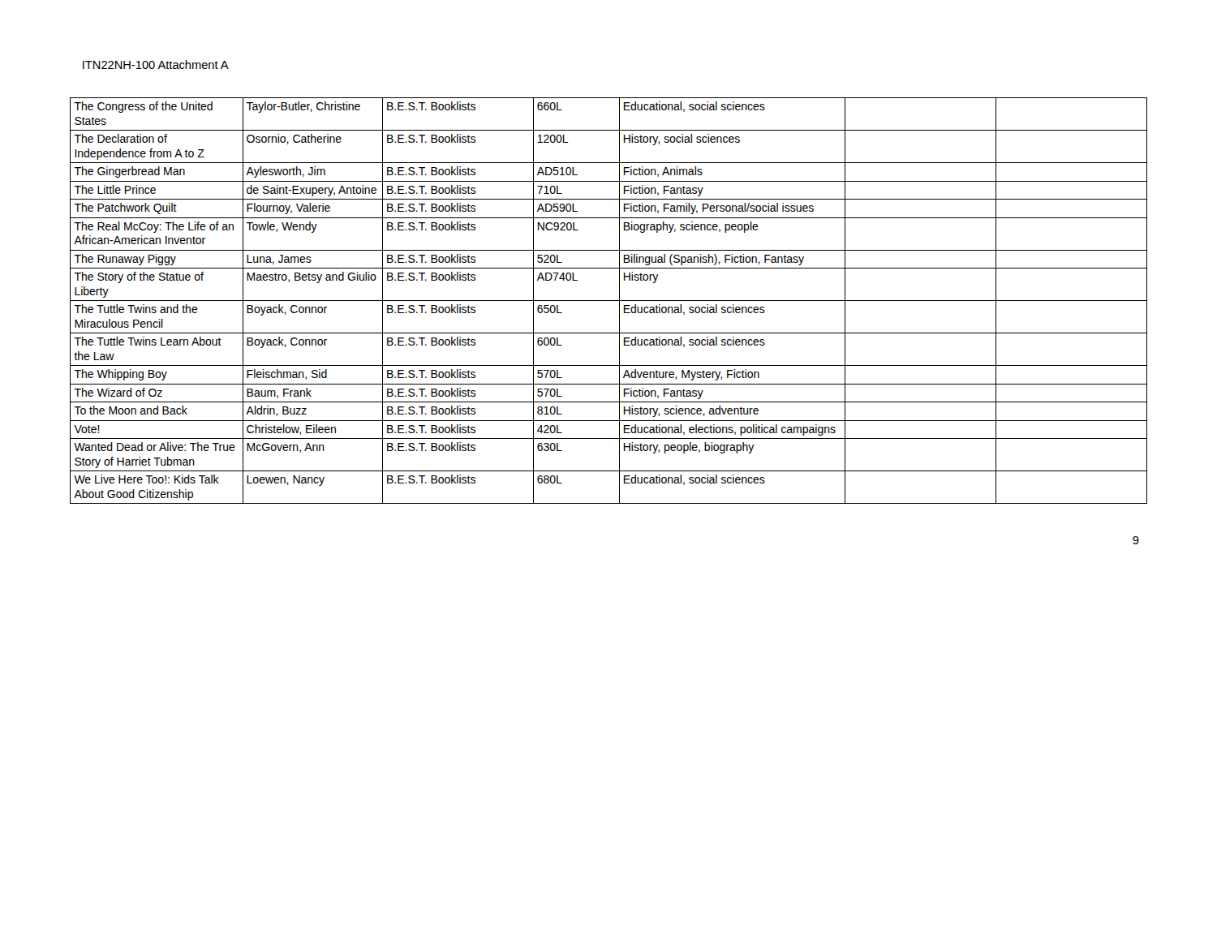ITN22NH-100 Attachment A
| The Congress of the United States | Taylor-Butler, Christine | B.E.S.T. Booklists | 660L | Educational, social sciences | | |
| The Declaration of Independence from A to Z | Osornio, Catherine | B.E.S.T. Booklists | 1200L | History, social sciences | | |
| The Gingerbread Man | Aylesworth, Jim | B.E.S.T. Booklists | AD510L | Fiction, Animals | | |
| The Little Prince | de Saint-Exupery, Antoine | B.E.S.T. Booklists | 710L | Fiction, Fantasy | | |
| The Patchwork Quilt | Flournoy, Valerie | B.E.S.T. Booklists | AD590L | Fiction, Family, Personal/social issues | | |
| The Real McCoy: The Life of an African-American Inventor | Towle, Wendy | B.E.S.T. Booklists | NC920L | Biography, science, people | | |
| The Runaway Piggy | Luna, James | B.E.S.T. Booklists | 520L | Bilingual (Spanish), Fiction, Fantasy | | |
| The Story of the Statue of Liberty | Maestro, Betsy and Giulio | B.E.S.T. Booklists | AD740L | History | | |
| The Tuttle Twins and the Miraculous Pencil | Boyack, Connor | B.E.S.T. Booklists | 650L | Educational, social sciences | | |
| The Tuttle Twins Learn About the Law | Boyack, Connor | B.E.S.T. Booklists | 600L | Educational, social sciences | | |
| The Whipping Boy | Fleischman, Sid | B.E.S.T. Booklists | 570L | Adventure, Mystery, Fiction | | |
| The Wizard of Oz | Baum, Frank | B.E.S.T. Booklists | 570L | Fiction, Fantasy | | |
| To the Moon and Back | Aldrin, Buzz | B.E.S.T. Booklists | 810L | History, science, adventure | | |
| Vote! | Christelow, Eileen | B.E.S.T. Booklists | 420L | Educational, elections, political campaigns | | |
| Wanted Dead or Alive: The True Story of Harriet Tubman | McGovern, Ann | B.E.S.T. Booklists | 630L | History, people, biography | | |
| We Live Here Too!: Kids Talk About Good Citizenship | Loewen, Nancy | B.E.S.T. Booklists | 680L | Educational, social sciences | | |
9